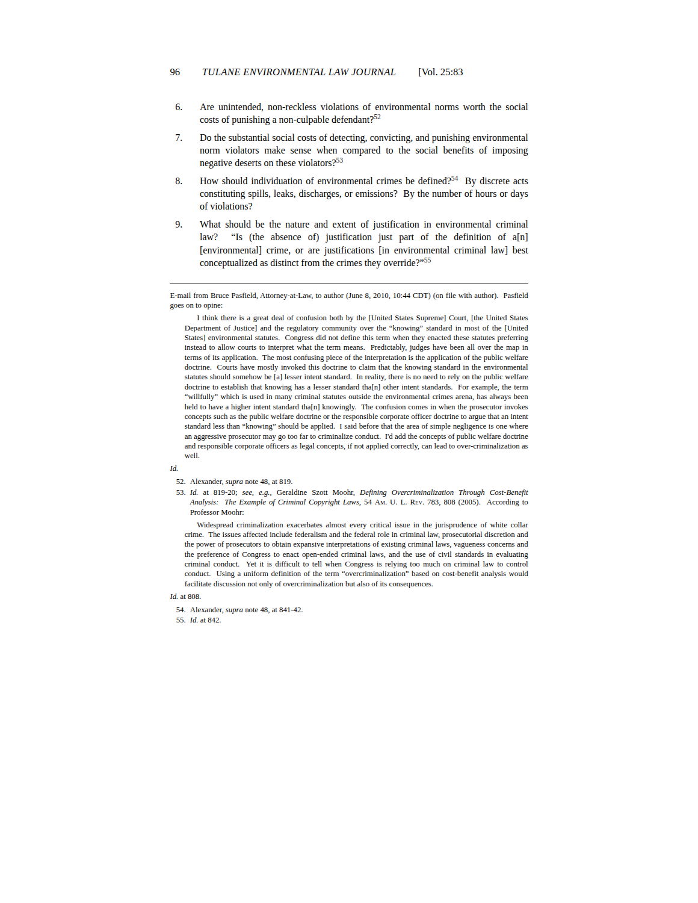96 TULANE ENVIRONMENTAL LAW JOURNAL [Vol. 25:83
6. Are unintended, non-reckless violations of environmental norms worth the social costs of punishing a non-culpable defendant?52
7. Do the substantial social costs of detecting, convicting, and punishing environmental norm violators make sense when compared to the social benefits of imposing negative deserts on these violators?53
8. How should individuation of environmental crimes be defined?54 By discrete acts constituting spills, leaks, discharges, or emissions? By the number of hours or days of violations?
9. What should be the nature and extent of justification in environmental criminal law? “Is (the absence of) justification just part of the definition of a[n] [environmental] crime, or are justifications [in environmental criminal law] best conceptualized as distinct from the crimes they override?”55
E-mail from Bruce Pasfield, Attorney-at-Law, to author (June 8, 2010, 10:44 CDT) (on file with author). Pasfield goes on to opine:
I think there is a great deal of confusion both by the [United States Supreme] Court, [the United States Department of Justice] and the regulatory community over the “knowing” standard in most of the [United States] environmental statutes. Congress did not define this term when they enacted these statutes preferring instead to allow courts to interpret what the term means. Predictably, judges have been all over the map in terms of its application. The most confusing piece of the interpretation is the application of the public welfare doctrine. Courts have mostly invoked this doctrine to claim that the knowing standard in the environmental statutes should somehow be [a] lesser intent standard. In reality, there is no need to rely on the public welfare doctrine to establish that knowing has a lesser standard tha[n] other intent standards. For example, the term “willfully” which is used in many criminal statutes outside the environmental crimes arena, has always been held to have a higher intent standard tha[n] knowingly. The confusion comes in when the prosecutor invokes concepts such as the public welfare doctrine or the responsible corporate officer doctrine to argue that an intent standard less than “knowing” should be applied. I said before that the area of simple negligence is one where an aggressive prosecutor may go too far to criminalize conduct. I'd add the concepts of public welfare doctrine and responsible corporate officers as legal concepts, if not applied correctly, can lead to over-criminalization as well.
Id.
52.
Alexander, supra note 48, at 819.
53.
Id. at 819-20; see, e.g., Geraldine Szott Moohr, Defining Overcriminalization Through Cost-Benefit Analysis: The Example of Criminal Copyright Laws, 54 Am. U. L. Rev. 783, 808 (2005). According to Professor Moohr:
Widespread criminalization exacerbates almost every critical issue in the jurisprudence of white collar crime. The issues affected include federalism and the federal role in criminal law, prosecutorial discretion and the power of prosecutors to obtain expansive interpretations of existing criminal laws, vagueness concerns and the preference of Congress to enact open-ended criminal laws, and the use of civil standards in evaluating criminal conduct. Yet it is difficult to tell when Congress is relying too much on criminal law to control conduct. Using a uniform definition of the term “overcriminalization” based on cost-benefit analysis would facilitate discussion not only of overcriminalization but also of its consequences.
Id. at 808.
54.
Alexander, supra note 48, at 841-42.
55.
Id. at 842.